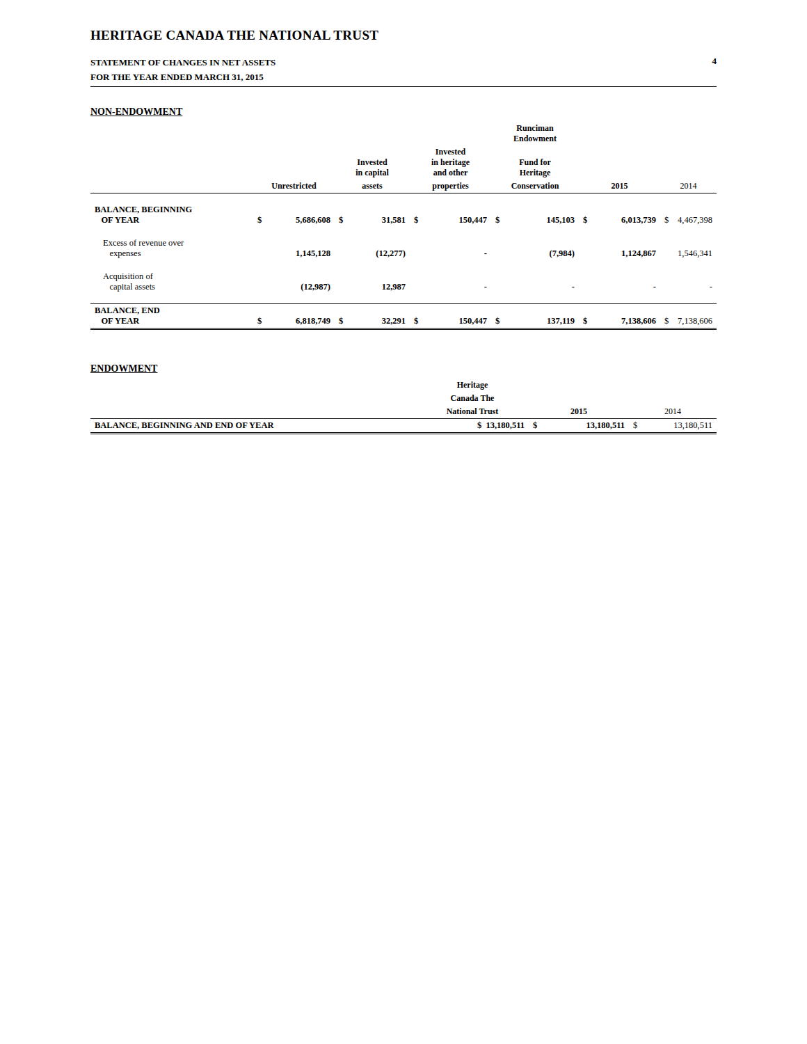HERITAGE CANADA THE NATIONAL TRUST
4
STATEMENT OF CHANGES IN NET ASSETS
FOR THE YEAR ENDED MARCH 31, 2015
NON-ENDOWMENT
| | | | | Runciman Endowment | | |
| | | Invested in capital | Invested in heritage and other | Fund for Heritage | | |
| | Unrestricted | assets | properties | Conservation | 2015 | 2014 |
| BALANCE, BEGINNING OF YEAR | $ | 5,686,608 | $ | 31,581 | $ | 150,447 | $ | 145,103 | $ | 6,013,739 | $ | 4,467,398 |
| Excess of revenue over expenses | | 1,145,128 | | (12,277) | | - | | (7,984) | | 1,124,867 | | 1,546,341 |
| Acquisition of capital assets | | (12,987) | | 12,987 | | - | | - | | - | | - |
| BALANCE, END OF YEAR | $ | 6,818,749 | $ | 32,291 | $ | 150,447 | $ | 137,119 | $ | 7,138,606 | $ | 7,138,606 |
ENDOWMENT
| | Heritage | | |
| | Canada The | | |
| | National Trust | 2015 | 2014 |
| BALANCE, BEGINNING AND END OF YEAR | $ 13,180,511 | $ | 13,180,511 | $ | 13,180,511 |